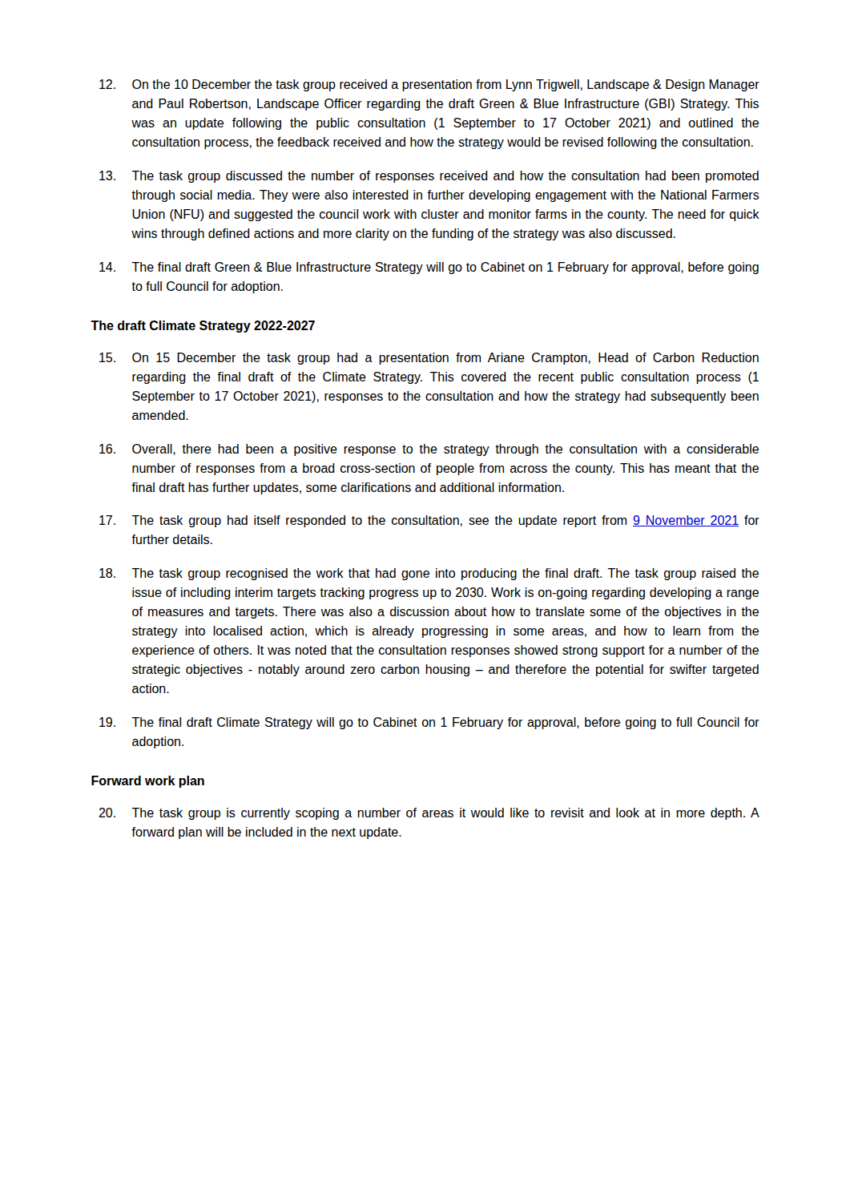On the 10 December the task group received a presentation from Lynn Trigwell, Landscape & Design Manager and Paul Robertson, Landscape Officer regarding the draft Green & Blue Infrastructure (GBI) Strategy. This was an update following the public consultation (1 September to 17 October 2021) and outlined the consultation process, the feedback received and how the strategy would be revised following the consultation.
The task group discussed the number of responses received and how the consultation had been promoted through social media. They were also interested in further developing engagement with the National Farmers Union (NFU) and suggested the council work with cluster and monitor farms in the county. The need for quick wins through defined actions and more clarity on the funding of the strategy was also discussed.
The final draft Green & Blue Infrastructure Strategy will go to Cabinet on 1 February for approval, before going to full Council for adoption.
The draft Climate Strategy 2022-2027
On 15 December the task group had a presentation from Ariane Crampton, Head of Carbon Reduction regarding the final draft of the Climate Strategy. This covered the recent public consultation process (1 September to 17 October 2021), responses to the consultation and how the strategy had subsequently been amended.
Overall, there had been a positive response to the strategy through the consultation with a considerable number of responses from a broad cross-section of people from across the county. This has meant that the final draft has further updates, some clarifications and additional information.
The task group had itself responded to the consultation, see the update report from 9 November 2021 for further details.
The task group recognised the work that had gone into producing the final draft. The task group raised the issue of including interim targets tracking progress up to 2030. Work is on-going regarding developing a range of measures and targets. There was also a discussion about how to translate some of the objectives in the strategy into localised action, which is already progressing in some areas, and how to learn from the experience of others. It was noted that the consultation responses showed strong support for a number of the strategic objectives - notably around zero carbon housing – and therefore the potential for swifter targeted action.
The final draft Climate Strategy will go to Cabinet on 1 February for approval, before going to full Council for adoption.
Forward work plan
The task group is currently scoping a number of areas it would like to revisit and look at in more depth. A forward plan will be included in the next update.